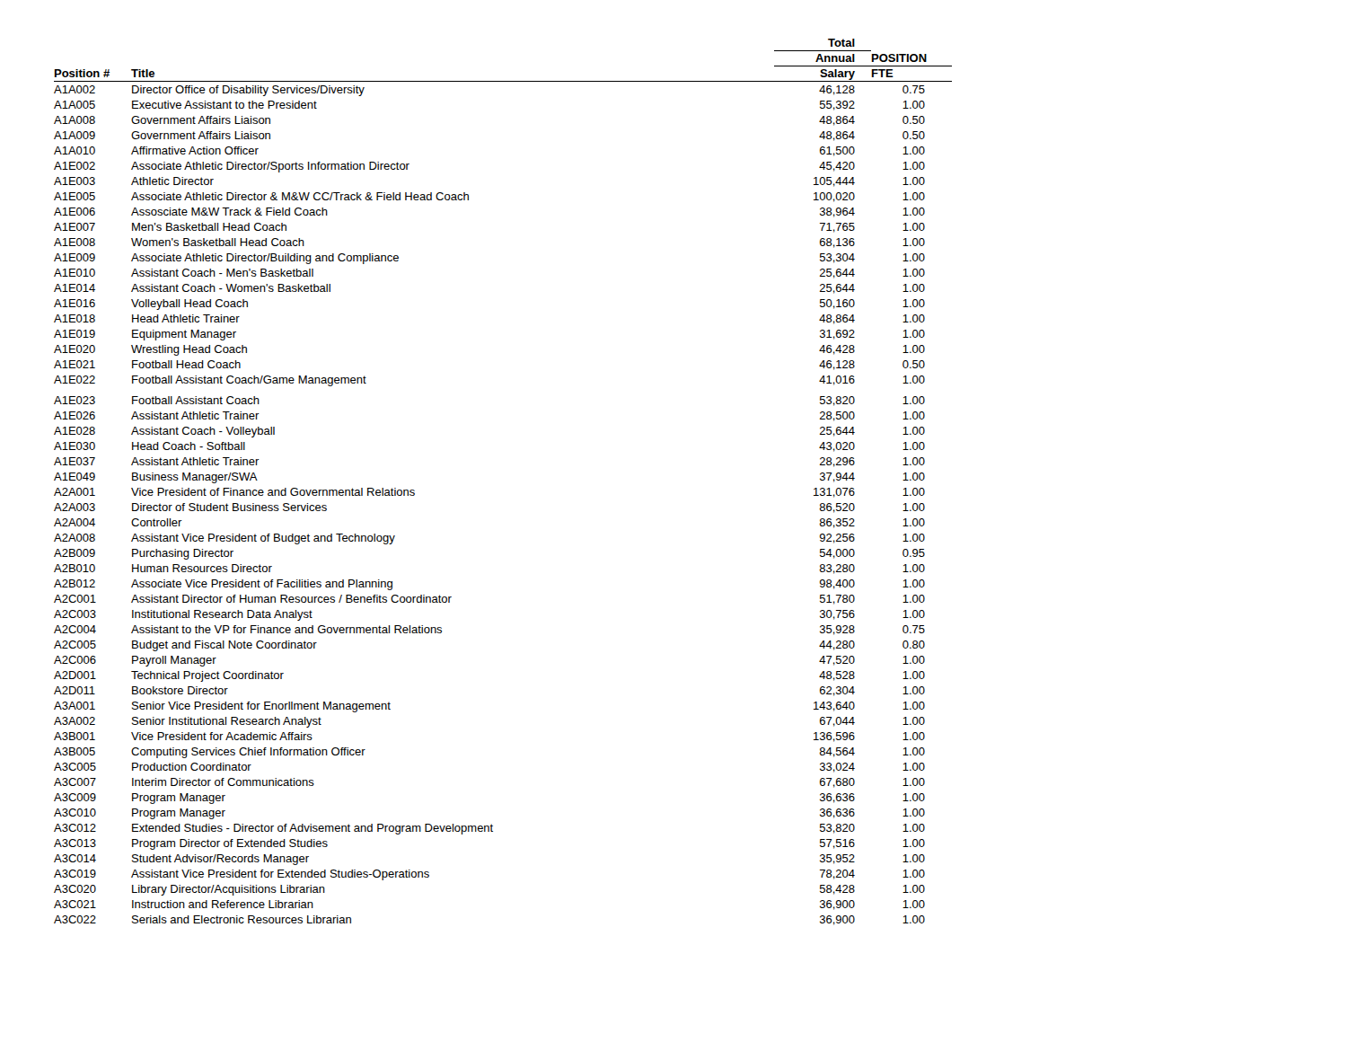| | | Total | |
| --- | --- | --- | --- |
| | | Annual | POSITION |
| Position # | Title | Salary | FTE |
| A1A002 | Director Office of Disability Services/Diversity | 46,128 | 0.75 |
| A1A005 | Executive Assistant to the President | 55,392 | 1.00 |
| A1A008 | Government Affairs Liaison | 48,864 | 0.50 |
| A1A009 | Government Affairs Liaison | 48,864 | 0.50 |
| A1A010 | Affirmative Action Officer | 61,500 | 1.00 |
| A1E002 | Associate Athletic Director/Sports Information Director | 45,420 | 1.00 |
| A1E003 | Athletic Director | 105,444 | 1.00 |
| A1E005 | Associate Athletic Director & M&W CC/Track & Field Head Coach | 100,020 | 1.00 |
| A1E006 | Assosciate M&W Track & Field Coach | 38,964 | 1.00 |
| A1E007 | Men's Basketball Head Coach | 71,765 | 1.00 |
| A1E008 | Women's Basketball Head Coach | 68,136 | 1.00 |
| A1E009 | Associate Athletic Director/Building and Compliance | 53,304 | 1.00 |
| A1E010 | Assistant Coach - Men's Basketball | 25,644 | 1.00 |
| A1E014 | Assistant Coach - Women's Basketball | 25,644 | 1.00 |
| A1E016 | Volleyball Head Coach | 50,160 | 1.00 |
| A1E018 | Head Athletic Trainer | 48,864 | 1.00 |
| A1E019 | Equipment Manager | 31,692 | 1.00 |
| A1E020 | Wrestling Head Coach | 46,428 | 1.00 |
| A1E021 | Football Head Coach | 46,128 | 0.50 |
| A1E022 | Football Assistant Coach/Game Management | 41,016 | 1.00 |
| A1E023 | Football Assistant Coach | 53,820 | 1.00 |
| A1E026 | Assistant Athletic Trainer | 28,500 | 1.00 |
| A1E028 | Assistant Coach - Volleyball | 25,644 | 1.00 |
| A1E030 | Head Coach - Softball | 43,020 | 1.00 |
| A1E037 | Assistant Athletic Trainer | 28,296 | 1.00 |
| A1E049 | Business Manager/SWA | 37,944 | 1.00 |
| A2A001 | Vice President of Finance and Governmental Relations | 131,076 | 1.00 |
| A2A003 | Director of Student Business Services | 86,520 | 1.00 |
| A2A004 | Controller | 86,352 | 1.00 |
| A2A008 | Assistant Vice President of Budget and Technology | 92,256 | 1.00 |
| A2B009 | Purchasing Director | 54,000 | 0.95 |
| A2B010 | Human Resources Director | 83,280 | 1.00 |
| A2B012 | Associate Vice President of Facilities and Planning | 98,400 | 1.00 |
| A2C001 | Assistant Director of Human Resources / Benefits Coordinator | 51,780 | 1.00 |
| A2C003 | Institutional Research Data Analyst | 30,756 | 1.00 |
| A2C004 | Assistant to the VP for Finance and Governmental Relations | 35,928 | 0.75 |
| A2C005 | Budget and Fiscal Note Coordinator | 44,280 | 0.80 |
| A2C006 | Payroll Manager | 47,520 | 1.00 |
| A2D001 | Technical Project Coordinator | 48,528 | 1.00 |
| A2D011 | Bookstore Director | 62,304 | 1.00 |
| A3A001 | Senior Vice President for Enorllment Management | 143,640 | 1.00 |
| A3A002 | Senior Institutional Research Analyst | 67,044 | 1.00 |
| A3B001 | Vice President for Academic Affairs | 136,596 | 1.00 |
| A3B005 | Computing Services Chief Information Officer | 84,564 | 1.00 |
| A3C005 | Production Coordinator | 33,024 | 1.00 |
| A3C007 | Interim Director of Communications | 67,680 | 1.00 |
| A3C009 | Program Manager | 36,636 | 1.00 |
| A3C010 | Program Manager | 36,636 | 1.00 |
| A3C012 | Extended Studies - Director of Advisement and Program Development | 53,820 | 1.00 |
| A3C013 | Program Director of Extended Studies | 57,516 | 1.00 |
| A3C014 | Student Advisor/Records Manager | 35,952 | 1.00 |
| A3C019 | Assistant Vice President for Extended Studies-Operations | 78,204 | 1.00 |
| A3C020 | Library Director/Acquisitions Librarian | 58,428 | 1.00 |
| A3C021 | Instruction and Reference Librarian | 36,900 | 1.00 |
| A3C022 | Serials and Electronic Resources Librarian | 36,900 | 1.00 |